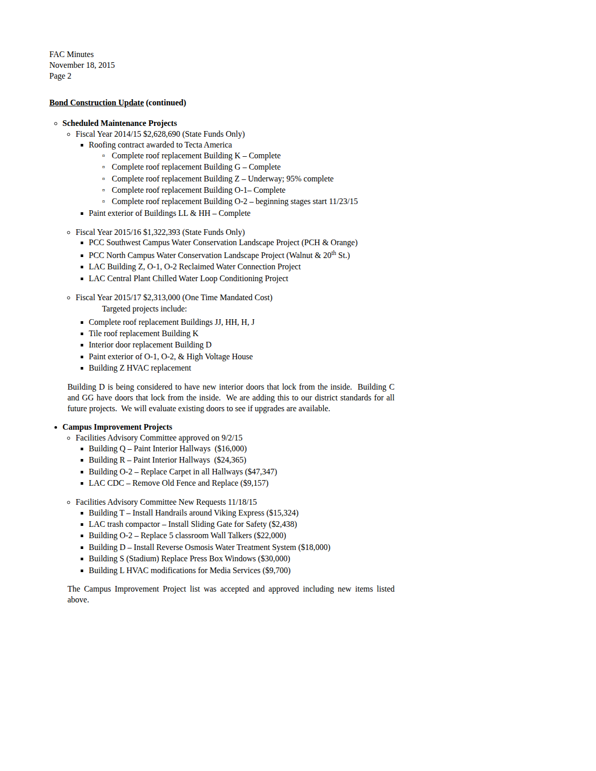FAC Minutes
November 18, 2015
Page 2
Bond Construction Update
(continued)
Scheduled Maintenance Projects
Fiscal Year 2014/15 $2,628,690 (State Funds Only)
Roofing contract awarded to Tecta America
Complete roof replacement Building K – Complete
Complete roof replacement Building G – Complete
Complete roof replacement Building Z – Underway; 95% complete
Complete roof replacement Building O-1– Complete
Complete roof replacement Building O-2 – beginning stages start 11/23/15
Paint exterior of Buildings LL & HH – Complete
Fiscal Year 2015/16 $1,322,393 (State Funds Only)
PCC Southwest Campus Water Conservation Landscape Project (PCH & Orange)
PCC North Campus Water Conservation Landscape Project (Walnut & 20th St.)
LAC Building Z, O-1, O-2 Reclaimed Water Connection Project
LAC Central Plant Chilled Water Loop Conditioning Project
Fiscal Year 2015/17 $2,313,000 (One Time Mandated Cost)
Targeted projects include:
Complete roof replacement Buildings JJ, HH, H, J
Tile roof replacement Building K
Interior door replacement Building D
Paint exterior of O-1, O-2, & High Voltage House
Building Z HVAC replacement
Building D is being considered to have new interior doors that lock from the inside. Building C and GG have doors that lock from the inside. We are adding this to our district standards for all future projects. We will evaluate existing doors to see if upgrades are available.
Campus Improvement Projects
Facilities Advisory Committee approved on 9/2/15
Building Q – Paint Interior Hallways ($16,000)
Building R – Paint Interior Hallways ($24,365)
Building O-2 – Replace Carpet in all Hallways ($47,347)
LAC CDC – Remove Old Fence and Replace ($9,157)
Facilities Advisory Committee New Requests 11/18/15
Building T – Install Handrails around Viking Express ($15,324)
LAC trash compactor – Install Sliding Gate for Safety ($2,438)
Building O-2 – Replace 5 classroom Wall Talkers ($22,000)
Building D – Install Reverse Osmosis Water Treatment System ($18,000)
Building S (Stadium) Replace Press Box Windows ($30,000)
Building L HVAC modifications for Media Services ($9,700)
The Campus Improvement Project list was accepted and approved including new items listed above.